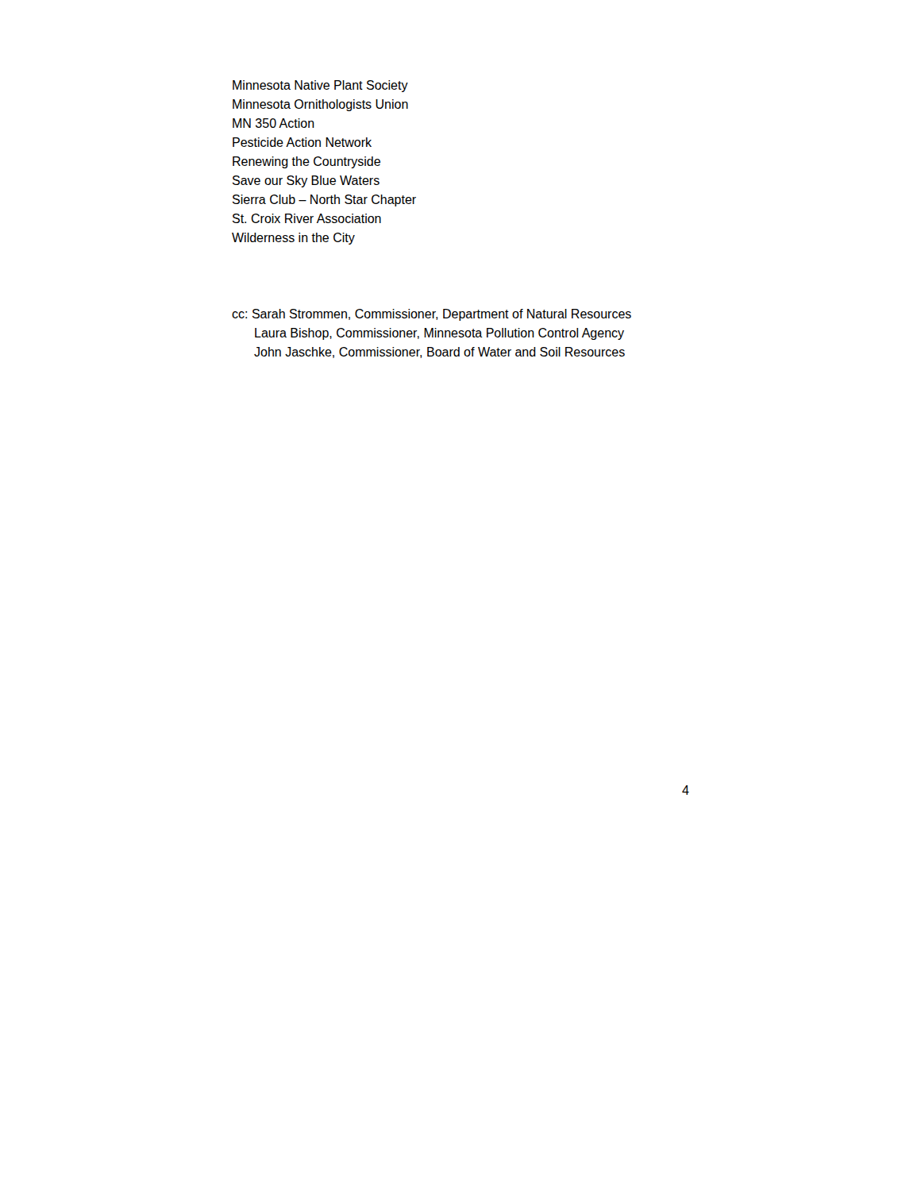Minnesota Native Plant Society
Minnesota Ornithologists Union
MN 350 Action
Pesticide Action Network
Renewing the Countryside
Save our Sky Blue Waters
Sierra Club – North Star Chapter
St. Croix River Association
Wilderness in the City
cc: Sarah Strommen, Commissioner, Department of Natural Resources
Laura Bishop, Commissioner, Minnesota Pollution Control Agency
John Jaschke, Commissioner, Board of Water and Soil Resources
4